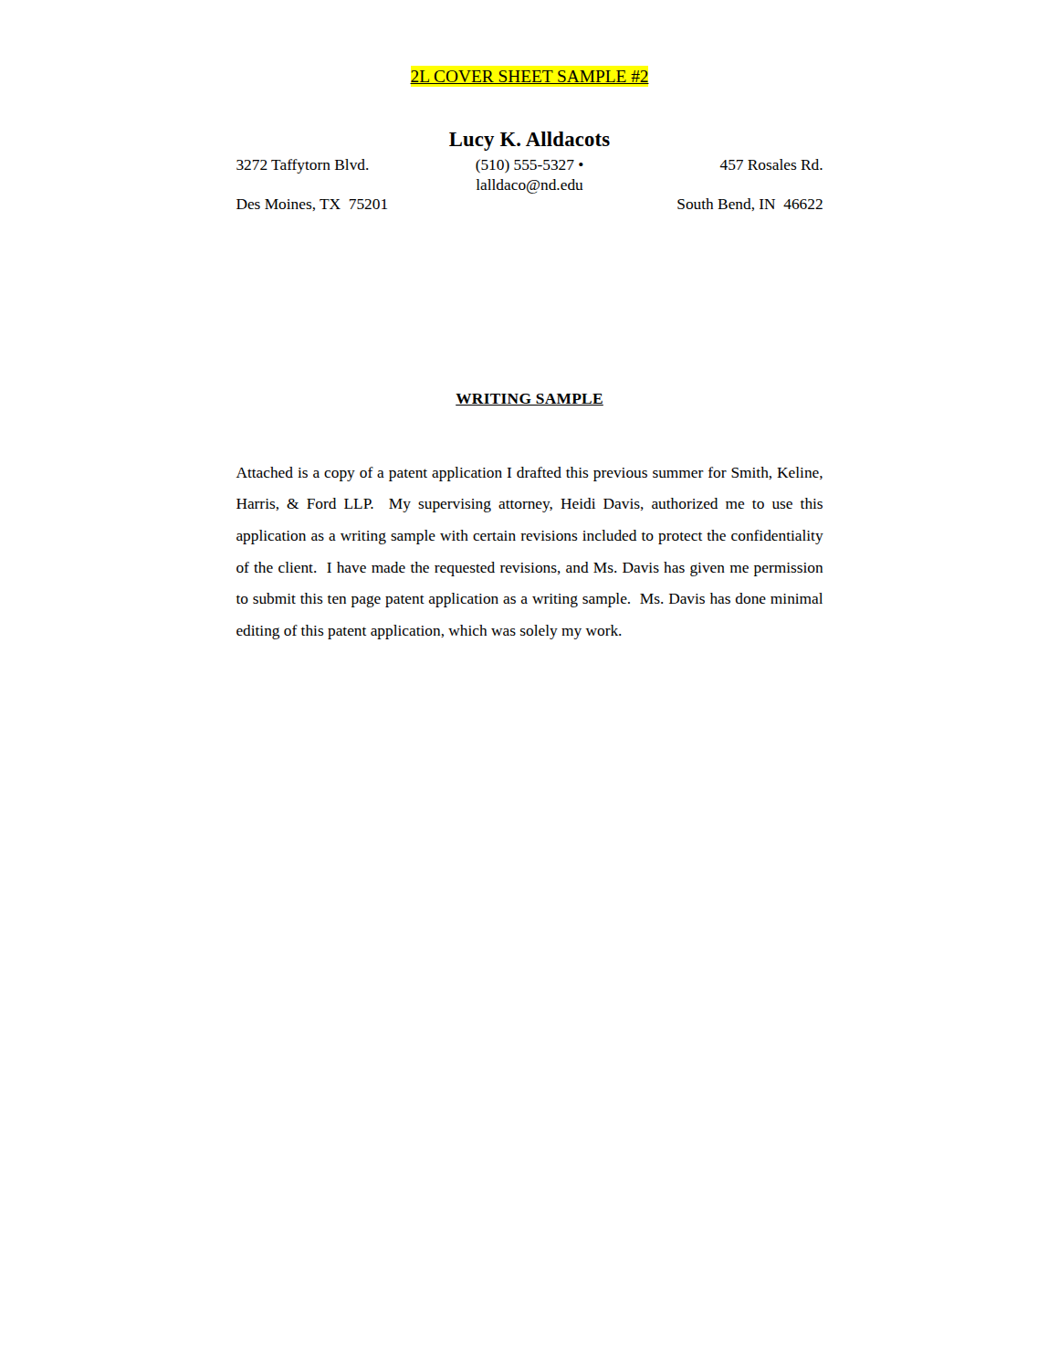2L COVER SHEET SAMPLE #2
Lucy K. Alldacots
| 3272 Taffytorn Blvd. | (510) 555-5327 • lalldaco@nd.edu | 457 Rosales Rd. |
| Des Moines, TX 75201 | | South Bend, IN 46622 |
WRITING SAMPLE
Attached is a copy of a patent application I drafted this previous summer for Smith, Keline, Harris, & Ford LLP. My supervising attorney, Heidi Davis, authorized me to use this application as a writing sample with certain revisions included to protect the confidentiality of the client. I have made the requested revisions, and Ms. Davis has given me permission to submit this ten page patent application as a writing sample. Ms. Davis has done minimal editing of this patent application, which was solely my work.